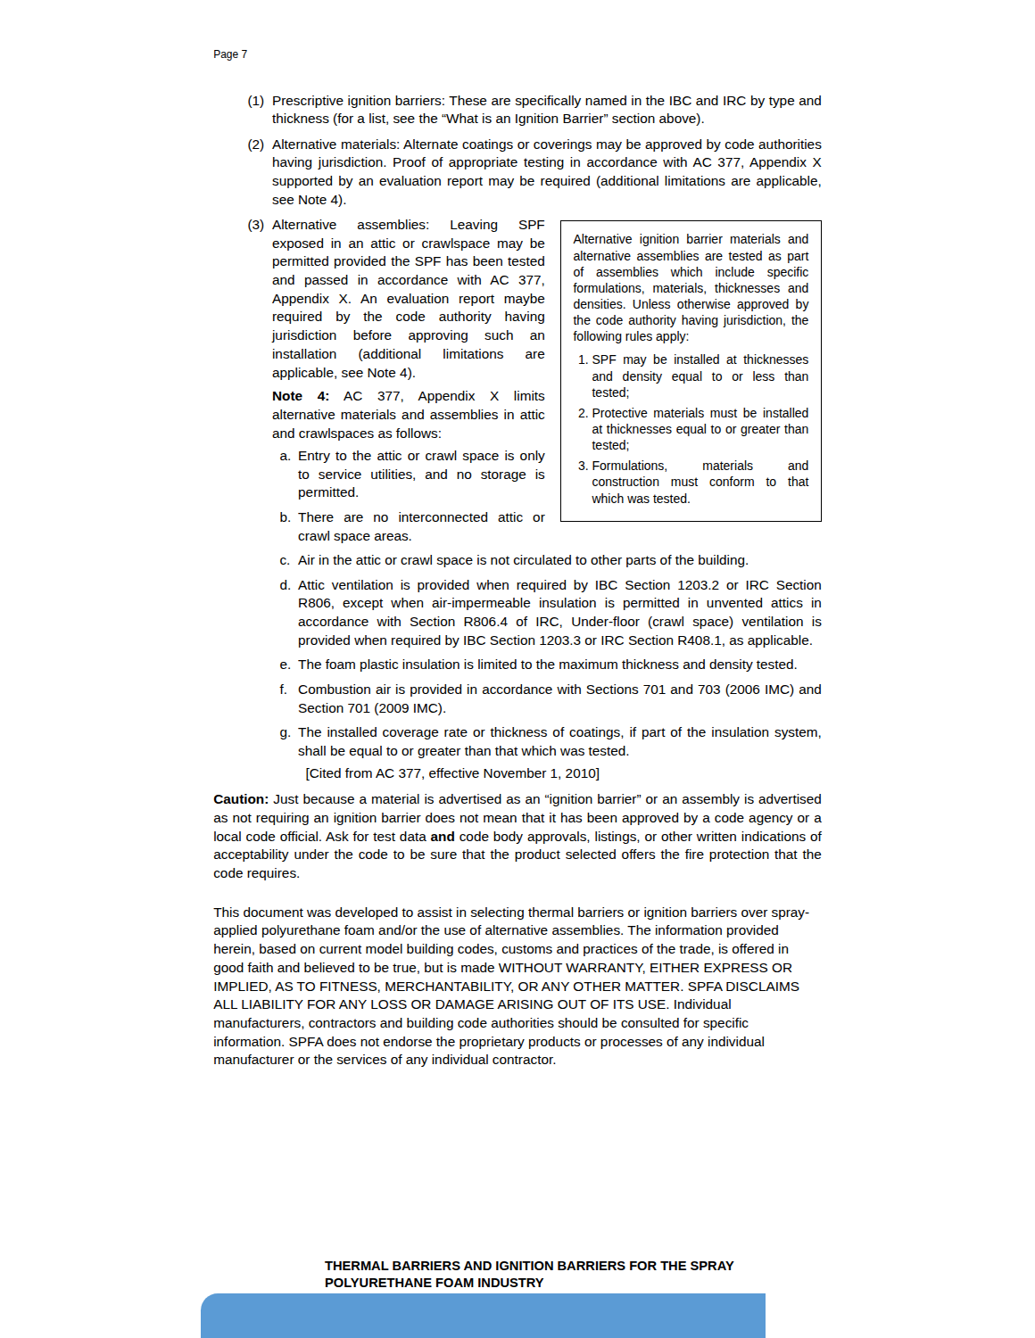Page 7
(1) Prescriptive ignition barriers: These are specifically named in the IBC and IRC by type and thickness (for a list, see the “What is an Ignition Barrier” section above).
(2) Alternative materials: Alternate coatings or coverings may be approved by code authorities having jurisdiction. Proof of appropriate testing in accordance with AC 377, Appendix X supported by an evaluation report may be required (additional limitations are applicable, see Note 4).
(3)
Alternative ignition barrier materials and alternative assemblies are tested as part of assemblies which include specific formulations, materials, thicknesses and densities. Unless otherwise approved by the code authority having jurisdiction, the following rules apply:
SPF may be installed at thicknesses and density equal to or less than tested;
Protective materials must be installed at thicknesses equal to or greater than tested;
Formulations, materials and construction must conform to that which was tested.
Alternative assemblies: Leaving SPF exposed in an attic or crawlspace may be permitted provided the SPF has been tested and passed in accordance with AC 377, Appendix X. An evaluation report maybe required by the code authority having jurisdiction before approving such an installation (additional limitations are applicable, see Note 4).
Note 4: AC 377, Appendix X limits alternative materials and assemblies in attic and crawlspaces as follows:
a. Entry to the attic or crawl space is only to service utilities, and no storage is permitted.
b. There are no interconnected attic or crawl space areas.
c. Air in the attic or crawl space is not circulated to other parts of the building.
d. Attic ventilation is provided when required by IBC Section 1203.2 or IRC Section R806, except when air-impermeable insulation is permitted in unvented attics in accordance with Section R806.4 of IRC, Under-floor (crawl space) ventilation is provided when required by IBC Section 1203.3 or IRC Section R408.1, as applicable.
e. The foam plastic insulation is limited to the maximum thickness and density tested.
f. Combustion air is provided in accordance with Sections 701 and 703 (2006 IMC) and Section 701 (2009 IMC).
g. The installed coverage rate or thickness of coatings, if part of the insulation system, shall be equal to or greater than that which was tested.
[Cited from AC 377, effective November 1, 2010]
Caution: Just because a material is advertised as an “ignition barrier” or an assembly is advertised as not requiring an ignition barrier does not mean that it has been approved by a code agency or a local code official. Ask for test data and code body approvals, listings, or other written indications of acceptability under the code to be sure that the product selected offers the fire protection that the code requires.
This document was developed to assist in selecting thermal barriers or ignition barriers over spray-applied polyurethane foam and/or the use of alternative assemblies. The information provided herein, based on current model building codes, customs and practices of the trade, is offered in good faith and believed to be true, but is made WITHOUT WARRANTY, EITHER EXPRESS OR IMPLIED, AS TO FITNESS, MERCHANTABILITY, OR ANY OTHER MATTER. SPFA DISCLAIMS ALL LIABILITY FOR ANY LOSS OR DAMAGE ARISING OUT OF ITS USE. Individual manufacturers, contractors and building code authorities should be consulted for specific information. SPFA does not endorse the proprietary products or processes of any individual manufacturer or the services of any individual contractor.
THERMAL BARRIERS AND IGNITION BARRIERS FOR THE SPRAY POLYURETHANE FOAM INDUSTRY